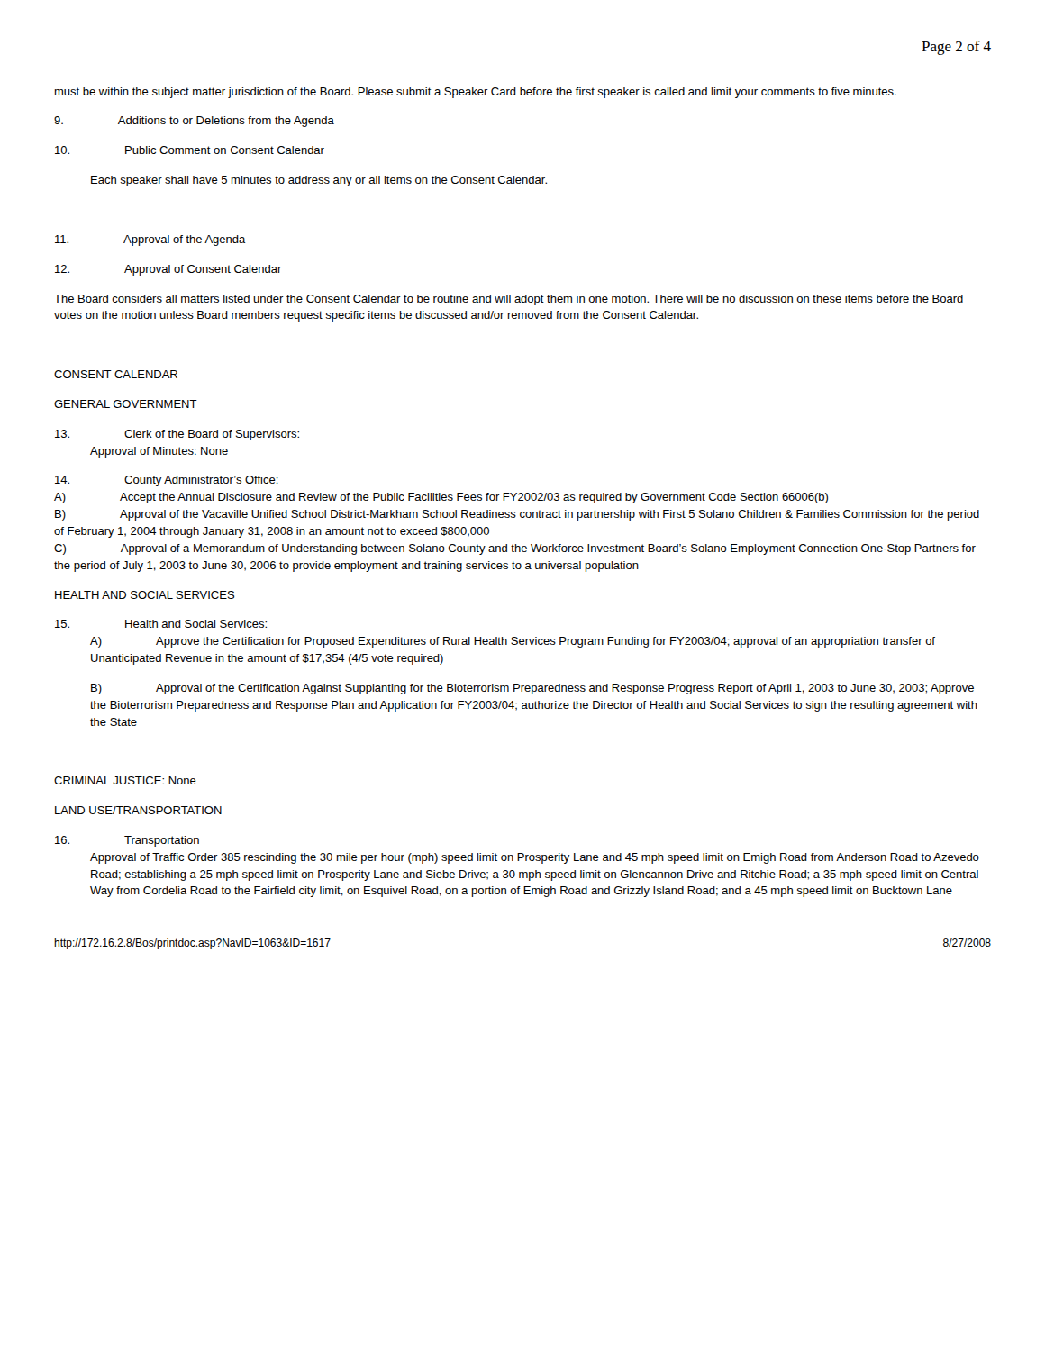Page 2 of 4
must be within the subject matter jurisdiction of the Board. Please submit a Speaker Card before the first speaker is called and limit your comments to five minutes.
9. Additions to or Deletions from the Agenda
10. Public Comment on Consent Calendar
Each speaker shall have 5 minutes to address any or all items on the Consent Calendar.
11. Approval of the Agenda
12. Approval of Consent Calendar
The Board considers all matters listed under the Consent Calendar to be routine and will adopt them in one motion. There will be no discussion on these items before the Board votes on the motion unless Board members request specific items be discussed and/or removed from the Consent Calendar.
CONSENT CALENDAR
GENERAL GOVERNMENT
13. Clerk of the Board of Supervisors:
Approval of Minutes: None
14. County Administrator’s Office:
A) Accept the Annual Disclosure and Review of the Public Facilities Fees for FY2002/03 as required by Government Code Section 66006(b)
B) Approval of the Vacaville Unified School District-Markham School Readiness contract in partnership with First 5 Solano Children & Families Commission for the period of February 1, 2004 through January 31, 2008 in an amount not to exceed $800,000
C) Approval of a Memorandum of Understanding between Solano County and the Workforce Investment Board’s Solano Employment Connection One-Stop Partners for the period of July 1, 2003 to June 30, 2006 to provide employment and training services to a universal population
HEALTH AND SOCIAL SERVICES
15. Health and Social Services:
A) Approve the Certification for Proposed Expenditures of Rural Health Services Program Funding for FY2003/04; approval of an appropriation transfer of Unanticipated Revenue in the amount of $17,354 (4/5 vote required)
B) Approval of the Certification Against Supplanting for the Bioterrorism Preparedness and Response Progress Report of April 1, 2003 to June 30, 2003; Approve the Bioterrorism Preparedness and Response Plan and Application for FY2003/04; authorize the Director of Health and Social Services to sign the resulting agreement with the State
CRIMINAL JUSTICE: None
LAND USE/TRANSPORTATION
16. Transportation
Approval of Traffic Order 385 rescinding the 30 mile per hour (mph) speed limit on Prosperity Lane and 45 mph speed limit on Emigh Road from Anderson Road to Azevedo Road; establishing a 25 mph speed limit on Prosperity Lane and Siebe Drive; a 30 mph speed limit on Glencannon Drive and Ritchie Road; a 35 mph speed limit on Central Way from Cordelia Road to the Fairfield city limit, on Esquivel Road, on a portion of Emigh Road and Grizzly Island Road; and a 45 mph speed limit on Bucktown Lane
http://172.16.2.8/Bos/printdoc.asp?NavID=1063&ID=1617 8/27/2008